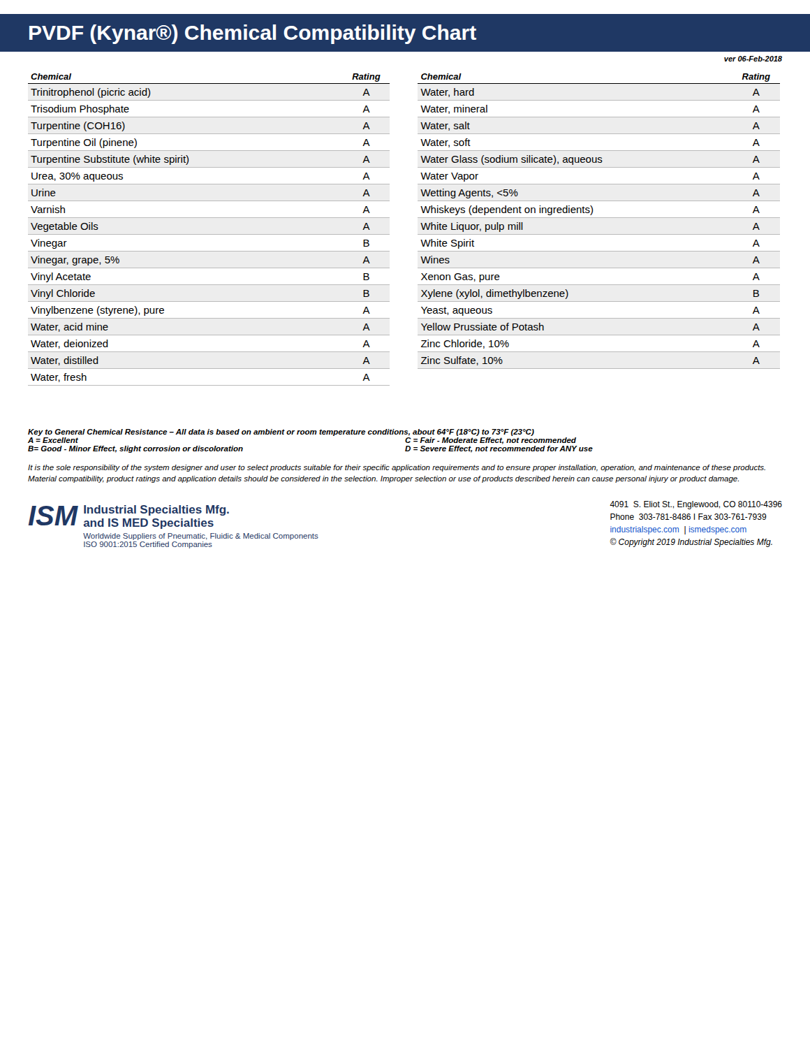PVDF (Kynar®) Chemical Compatibility Chart
ver 06-Feb-2018
| Chemical | Rating |
| --- | --- |
| Trinitrophenol (picric acid) | A |
| Trisodium Phosphate | A |
| Turpentine (COH16) | A |
| Turpentine Oil (pinene) | A |
| Turpentine Substitute (white spirit) | A |
| Urea, 30% aqueous | A |
| Urine | A |
| Varnish | A |
| Vegetable Oils | A |
| Vinegar | B |
| Vinegar, grape, 5% | A |
| Vinyl Acetate | B |
| Vinyl Chloride | B |
| Vinylbenzene (styrene), pure | A |
| Water, acid mine | A |
| Water, deionized | A |
| Water, distilled | A |
| Water, fresh | A |
| Chemical | Rating |
| --- | --- |
| Water, hard | A |
| Water, mineral | A |
| Water, salt | A |
| Water, soft | A |
| Water Glass (sodium silicate), aqueous | A |
| Water Vapor | A |
| Wetting Agents, <5% | A |
| Whiskeys (dependent on ingredients) | A |
| White Liquor, pulp mill | A |
| White Spirit | A |
| Wines | A |
| Xenon Gas, pure | A |
| Xylene (xylol, dimethylbenzene) | B |
| Yeast, aqueous | A |
| Yellow Prussiate of Potash | A |
| Zinc Chloride, 10% | A |
| Zinc Sulfate, 10% | A |
Key to General Chemical Resistance – All data is based on ambient or room temperature conditions, about 64°F (18°C) to 73°F (23°C)
A = Excellent
C = Fair - Moderate Effect, not recommended
B= Good - Minor Effect, slight corrosion or discoloration
D = Severe Effect, not recommended for ANY use
It is the sole responsibility of the system designer and user to select products suitable for their specific application requirements and to ensure proper installation, operation, and maintenance of these products. Material compatibility, product ratings and application details should be considered in the selection. Improper selection or use of products described herein can cause personal injury or product damage.
ISM
Industrial Specialties Mfg.
and IS MED Specialties
Worldwide Suppliers of Pneumatic, Fluidic & Medical Components
ISO 9001:2015 Certified Companies
4091 S. Eliot St., Englewood, CO 80110-4396
Phone 303-781-8486 I Fax 303-761-7939
industrialspec.com | ismedspec.com
© Copyright 2019 Industrial Specialties Mfg.